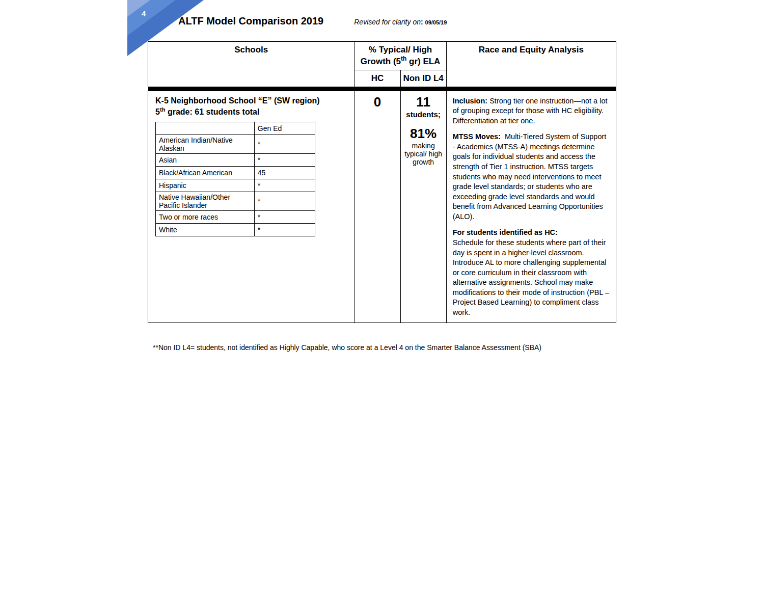4
ALTF Model Comparison 2019
Revised for clarity on: 09/05/19
| Schools | % Typical/ High Growth (5 th gr) ELA | Race and Equity Analysis |
| --- | --- | --- |
| HC | Non ID L4 |
| K-5 Neighborhood School “E” (SW region) 5 th grade: 61 students total / / Gen Ed / / American Indian/Native Alaskan / * / / Asian / * / / Black/African American / 45 / / Hispanic / * / / Native Hawaiian/Other Pacific Islander / * / / Two or more races / * / / White / * / | 0 | 11 students; 81% making typical/ high growth | Inclusion: Strong tier one instruction—not a lot of grouping except for those with HC eligibility. Differentiation at tier one. MTSS Moves: Multi-Tiered System of Support - Academics (MTSS-A) meetings determine goals for individual students and access the strength of Tier 1 instruction. MTSS targets students who may need interventions to meet grade level standards; or students who are exceeding grade level standards and would benefit from Advanced Learning Opportunities (ALO). For students identified as HC: Schedule for these students where part of their day is spent in a higher-level classroom. Introduce AL to more challenging supplemental or core curriculum in their classroom with alternative assignments. School may make modifications to their mode of instruction (PBL – Project Based Learning) to compliment class work. |
**Non ID L4= students, not identified as Highly Capable, who score at a Level 4 on the Smarter Balance Assessment (SBA)